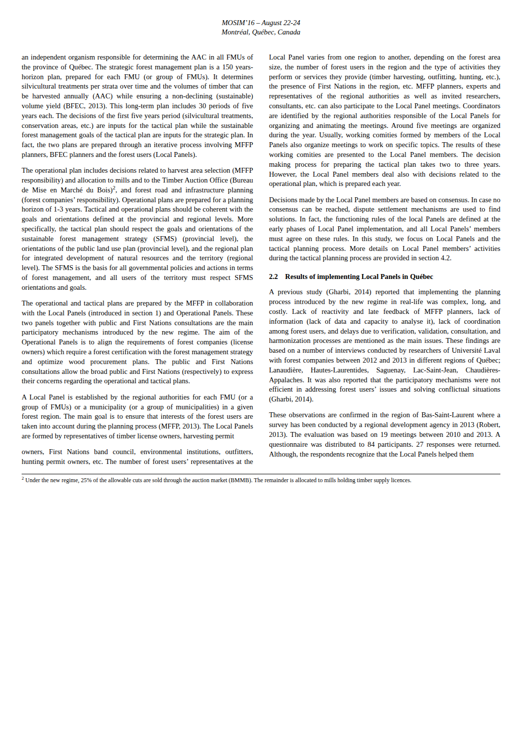MOSIM’16 – August 22-24
Montréal, Québec, Canada
an independent organism responsible for determining the AAC in all FMUs of the province of Québec. The strategic forest management plan is a 150 years-horizon plan, prepared for each FMU (or group of FMUs). It determines silvicultural treatments per strata over time and the volumes of timber that can be harvested annually (AAC) while ensuring a non-declining (sustainable) volume yield (BFEC, 2013). This long-term plan includes 30 periods of five years each. The decisions of the first five years period (silvicultural treatments, conservation areas, etc.) are inputs for the tactical plan while the sustainable forest management goals of the tactical plan are inputs for the strategic plan. In fact, the two plans are prepared through an iterative process involving MFFP planners, BFEC planners and the forest users (Local Panels).
The operational plan includes decisions related to harvest area selection (MFFP responsibility) and allocation to mills and to the Timber Auction Office (Bureau de Mise en Marché du Bois)2, and forest road and infrastructure planning (forest companies’ responsibility). Operational plans are prepared for a planning horizon of 1-3 years. Tactical and operational plans should be coherent with the goals and orientations defined at the provincial and regional levels. More specifically, the tactical plan should respect the goals and orientations of the sustainable forest management strategy (SFMS) (provincial level), the orientations of the public land use plan (provincial level), and the regional plan for integrated development of natural resources and the territory (regional level). The SFMS is the basis for all governmental policies and actions in terms of forest management, and all users of the territory must respect SFMS orientations and goals.
The operational and tactical plans are prepared by the MFFP in collaboration with the Local Panels (introduced in section 1) and Operational Panels. These two panels together with public and First Nations consultations are the main participatory mechanisms introduced by the new regime. The aim of the Operational Panels is to align the requirements of forest companies (license owners) which require a forest certification with the forest management strategy and optimize wood procurement plans. The public and First Nations consultations allow the broad public and First Nations (respectively) to express their concerns regarding the operational and tactical plans.
A Local Panel is established by the regional authorities for each FMU (or a group of FMUs) or a municipality (or a group of municipalities) in a given forest region. The main goal is to ensure that interests of the forest users are taken into account during the planning process (MFFP, 2013). The Local Panels are formed by representatives of timber license owners, harvesting permit
owners, First Nations band council, environmental institutions, outfitters, hunting permit owners, etc. The number of forest users’ representatives at the Local Panel varies from one region to another, depending on the forest area size, the number of forest users in the region and the type of activities they perform or services they provide (timber harvesting, outfitting, hunting, etc.), the presence of First Nations in the region, etc. MFFP planners, experts and representatives of the regional authorities as well as invited researchers, consultants, etc. can also participate to the Local Panel meetings. Coordinators are identified by the regional authorities responsible of the Local Panels for organizing and animating the meetings. Around five meetings are organized during the year. Usually, working comities formed by members of the Local Panels also organize meetings to work on specific topics. The results of these working comities are presented to the Local Panel members. The decision making process for preparing the tactical plan takes two to three years. However, the Local Panel members deal also with decisions related to the operational plan, which is prepared each year.
Decisions made by the Local Panel members are based on consensus. In case no consensus can be reached, dispute settlement mechanisms are used to find solutions. In fact, the functioning rules of the local Panels are defined at the early phases of Local Panel implementation, and all Local Panels’ members must agree on these rules. In this study, we focus on Local Panels and the tactical planning process. More details on Local Panel members’ activities during the tactical planning process are provided in section 4.2.
2.2 Results of implementing Local Panels in Québec
A previous study (Gharbi, 2014) reported that implementing the planning process introduced by the new regime in real-life was complex, long, and costly. Lack of reactivity and late feedback of MFFP planners, lack of information (lack of data and capacity to analyse it), lack of coordination among forest users, and delays due to verification, validation, consultation, and harmonization processes are mentioned as the main issues. These findings are based on a number of interviews conducted by researchers of Université Laval with forest companies between 2012 and 2013 in different regions of Québec; Lanaudière, Hautes-Laurentides, Saguenay, Lac-Saint-Jean, Chaudières-Appalaches. It was also reported that the participatory mechanisms were not efficient in addressing forest users’ issues and solving conflictual situations (Gharbi, 2014).
These observations are confirmed in the region of Bas-Saint-Laurent where a survey has been conducted by a regional development agency in 2013 (Robert, 2013). The evaluation was based on 19 meetings between 2010 and 2013. A questionnaire was distributed to 84 participants. 27 responses were returned. Although, the respondents recognize that the Local Panels helped them
2 Under the new regime, 25% of the allowable cuts are sold through the auction market (BMMB). The remainder is allocated to mills holding timber supply licences.